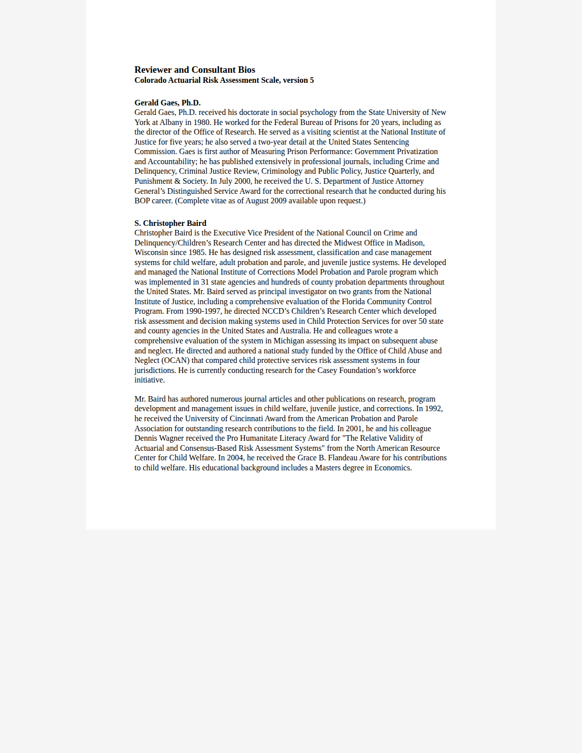Reviewer and Consultant Bios
Colorado Actuarial Risk Assessment Scale, version 5
Gerald Gaes, Ph.D.
Gerald Gaes, Ph.D. received his doctorate in social psychology from the State University of New York at Albany in 1980. He worked for the Federal Bureau of Prisons for 20 years, including as the director of the Office of Research. He served as a visiting scientist at the National Institute of Justice for five years; he also served a two-year detail at the United States Sentencing Commission. Gaes is first author of Measuring Prison Performance: Government Privatization and Accountability; he has published extensively in professional journals, including Crime and Delinquency, Criminal Justice Review, Criminology and Public Policy, Justice Quarterly, and Punishment & Society. In July 2000, he received the U. S. Department of Justice Attorney General’s Distinguished Service Award for the correctional research that he conducted during his BOP career. (Complete vitae as of August 2009 available upon request.)
S. Christopher Baird
Christopher Baird is the Executive Vice President of the National Council on Crime and Delinquency/Children’s Research Center and has directed the Midwest Office in Madison, Wisconsin since 1985. He has designed risk assessment, classification and case management systems for child welfare, adult probation and parole, and juvenile justice systems. He developed and managed the National Institute of Corrections Model Probation and Parole program which was implemented in 31 state agencies and hundreds of county probation departments throughout the United States. Mr. Baird served as principal investigator on two grants from the National Institute of Justice, including a comprehensive evaluation of the Florida Community Control Program. From 1990-1997, he directed NCCD’s Children’s Research Center which developed risk assessment and decision making systems used in Child Protection Services for over 50 state and county agencies in the United States and Australia. He and colleagues wrote a comprehensive evaluation of the system in Michigan assessing its impact on subsequent abuse and neglect. He directed and authored a national study funded by the Office of Child Abuse and Neglect (OCAN) that compared child protective services risk assessment systems in four jurisdictions. He is currently conducting research for the Casey Foundation’s workforce initiative.
Mr. Baird has authored numerous journal articles and other publications on research, program development and management issues in child welfare, juvenile justice, and corrections. In 1992, he received the University of Cincinnati Award from the American Probation and Parole Association for outstanding research contributions to the field. In 2001, he and his colleague Dennis Wagner received the Pro Humanitate Literacy Award for "The Relative Validity of Actuarial and Consensus-Based Risk Assessment Systems" from the North American Resource Center for Child Welfare. In 2004, he received the Grace B. Flandeau Aware for his contributions to child welfare. His educational background includes a Masters degree in Economics.